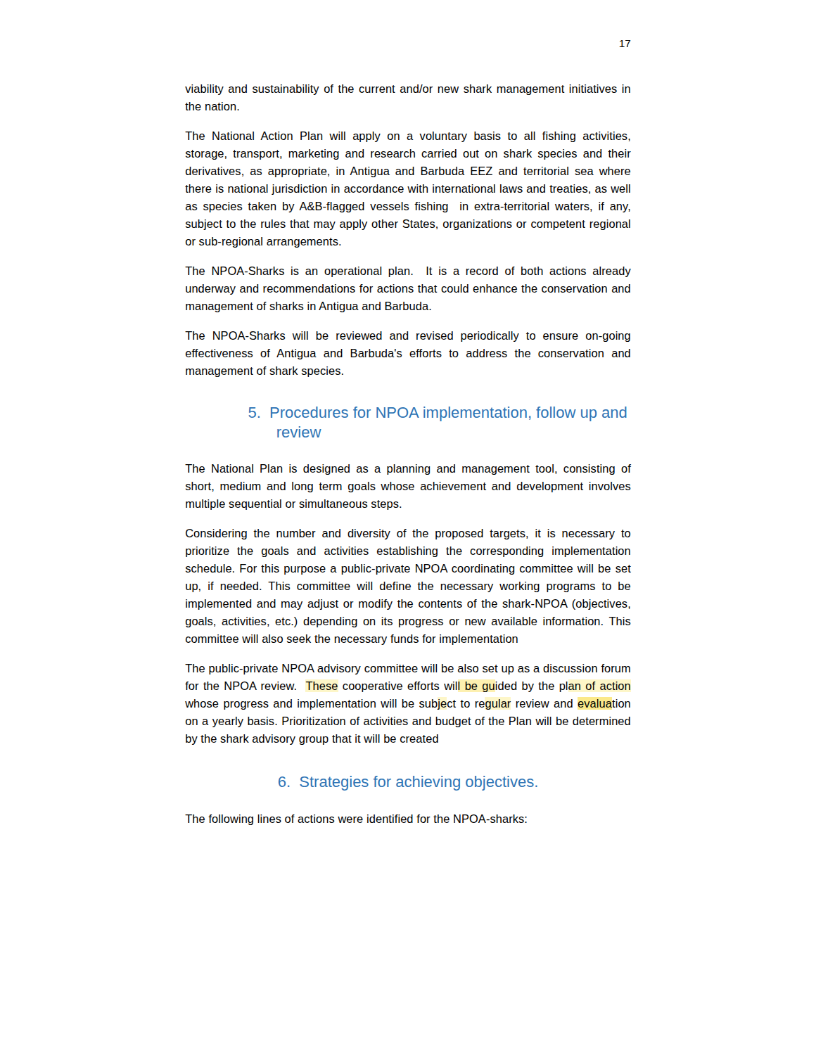17
viability and sustainability of the current and/or new shark management initiatives in the nation.
The National Action Plan will apply on a voluntary basis to all fishing activities, storage, transport, marketing and research carried out on shark species and their derivatives, as appropriate, in Antigua and Barbuda EEZ and territorial sea where there is national jurisdiction in accordance with international laws and treaties, as well as species taken by A&B-flagged vessels fishing in extra-territorial waters, if any, subject to the rules that may apply other States, organizations or competent regional or sub-regional arrangements.
The NPOA-Sharks is an operational plan. It is a record of both actions already underway and recommendations for actions that could enhance the conservation and management of sharks in Antigua and Barbuda.
The NPOA-Sharks will be reviewed and revised periodically to ensure on-going effectiveness of Antigua and Barbuda's efforts to address the conservation and management of shark species.
5. Procedures for NPOA implementation, follow up and review
The National Plan is designed as a planning and management tool, consisting of short, medium and long term goals whose achievement and development involves multiple sequential or simultaneous steps.
Considering the number and diversity of the proposed targets, it is necessary to prioritize the goals and activities establishing the corresponding implementation schedule. For this purpose a public-private NPOA coordinating committee will be set up, if needed. This committee will define the necessary working programs to be implemented and may adjust or modify the contents of the shark-NPOA (objectives, goals, activities, etc.) depending on its progress or new available information. This committee will also seek the necessary funds for implementation
The public-private NPOA advisory committee will be also set up as a discussion forum for the NPOA review. These cooperative efforts will be guided by the plan of action whose progress and implementation will be subject to regular review and evaluation on a yearly basis. Prioritization of activities and budget of the Plan will be determined by the shark advisory group that it will be created
6. Strategies for achieving objectives.
The following lines of actions were identified for the NPOA-sharks: